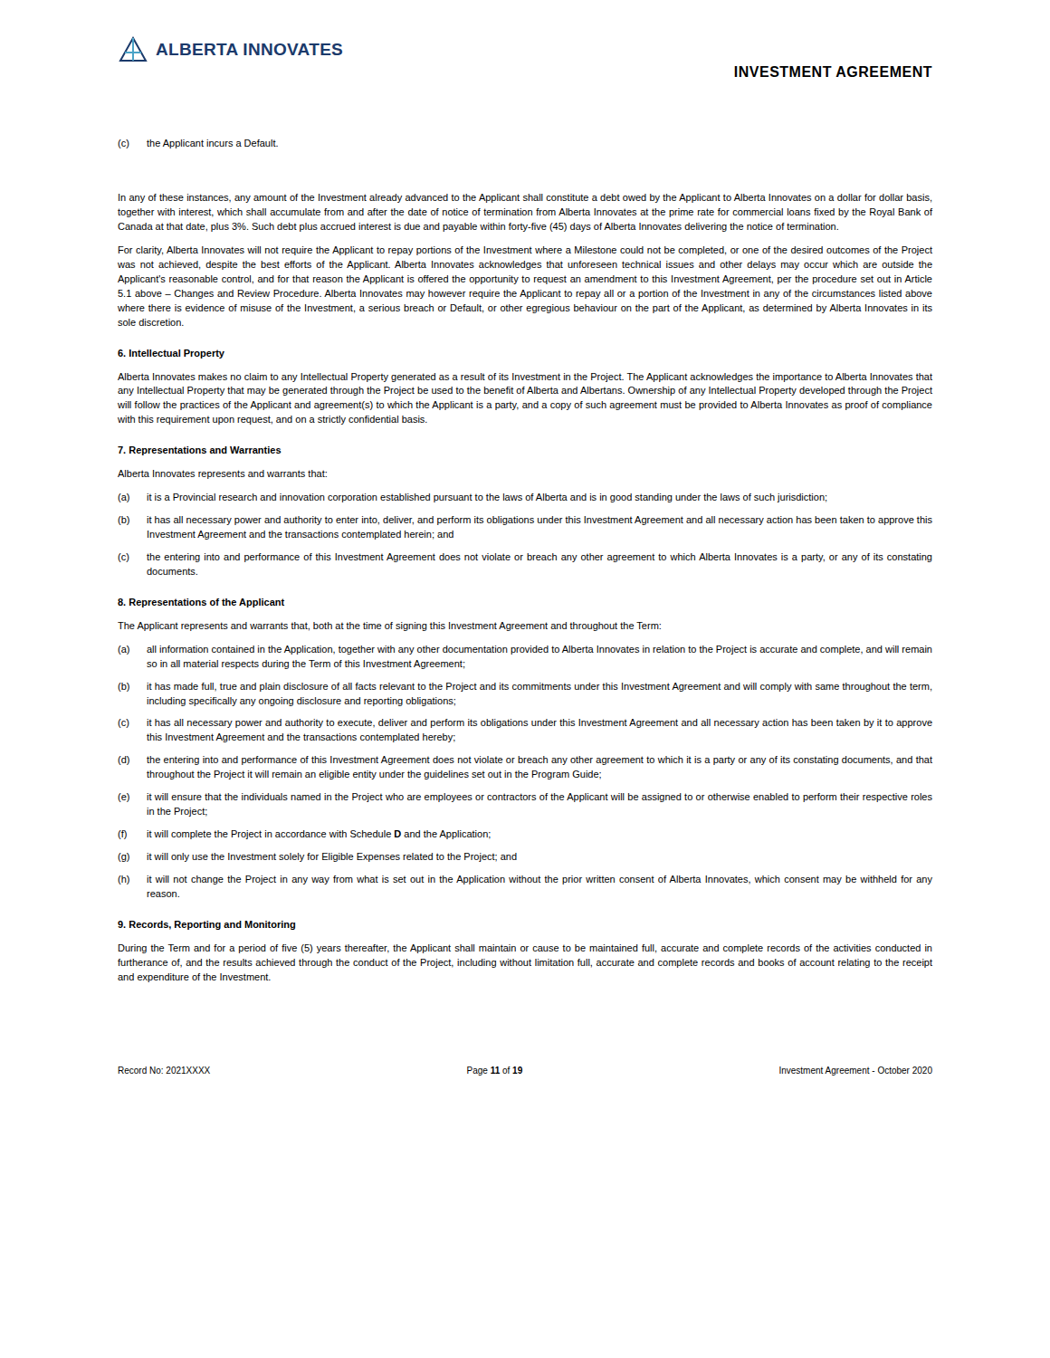ALBERTA INNOVATES
INVESTMENT AGREEMENT
(c)
the Applicant incurs a Default.
In any of these instances, any amount of the Investment already advanced to the Applicant shall constitute a debt owed by the Applicant to Alberta Innovates on a dollar for dollar basis, together with interest, which shall accumulate from and after the date of notice of termination from Alberta Innovates at the prime rate for commercial loans fixed by the Royal Bank of Canada at that date, plus 3%. Such debt plus accrued interest is due and payable within forty-five (45) days of Alberta Innovates delivering the notice of termination.
For clarity, Alberta Innovates will not require the Applicant to repay portions of the Investment where a Milestone could not be completed, or one of the desired outcomes of the Project was not achieved, despite the best efforts of the Applicant. Alberta Innovates acknowledges that unforeseen technical issues and other delays may occur which are outside the Applicant's reasonable control, and for that reason the Applicant is offered the opportunity to request an amendment to this Investment Agreement, per the procedure set out in Article 5.1 above – Changes and Review Procedure. Alberta Innovates may however require the Applicant to repay all or a portion of the Investment in any of the circumstances listed above where there is evidence of misuse of the Investment, a serious breach or Default, or other egregious behaviour on the part of the Applicant, as determined by Alberta Innovates in its sole discretion.
6. Intellectual Property
Alberta Innovates makes no claim to any Intellectual Property generated as a result of its Investment in the Project. The Applicant acknowledges the importance to Alberta Innovates that any Intellectual Property that may be generated through the Project be used to the benefit of Alberta and Albertans. Ownership of any Intellectual Property developed through the Project will follow the practices of the Applicant and agreement(s) to which the Applicant is a party, and a copy of such agreement must be provided to Alberta Innovates as proof of compliance with this requirement upon request, and on a strictly confidential basis.
7. Representations and Warranties
Alberta Innovates represents and warrants that:
(a)
it is a Provincial research and innovation corporation established pursuant to the laws of Alberta and is in good standing under the laws of such jurisdiction;
(b)
it has all necessary power and authority to enter into, deliver, and perform its obligations under this Investment Agreement and all necessary action has been taken to approve this Investment Agreement and the transactions contemplated herein; and
(c)
the entering into and performance of this Investment Agreement does not violate or breach any other agreement to which Alberta Innovates is a party, or any of its constating documents.
8. Representations of the Applicant
The Applicant represents and warrants that, both at the time of signing this Investment Agreement and throughout the Term:
(a)
all information contained in the Application, together with any other documentation provided to Alberta Innovates in relation to the Project is accurate and complete, and will remain so in all material respects during the Term of this Investment Agreement;
(b)
it has made full, true and plain disclosure of all facts relevant to the Project and its commitments under this Investment Agreement and will comply with same throughout the term, including specifically any ongoing disclosure and reporting obligations;
(c)
it has all necessary power and authority to execute, deliver and perform its obligations under this Investment Agreement and all necessary action has been taken by it to approve this Investment Agreement and the transactions contemplated hereby;
(d)
the entering into and performance of this Investment Agreement does not violate or breach any other agreement to which it is a party or any of its constating documents, and that throughout the Project it will remain an eligible entity under the guidelines set out in the Program Guide;
(e)
it will ensure that the individuals named in the Project who are employees or contractors of the Applicant will be assigned to or otherwise enabled to perform their respective roles in the Project;
(f)
it will complete the Project in accordance with Schedule D and the Application;
(g)
it will only use the Investment solely for Eligible Expenses related to the Project; and
(h)
it will not change the Project in any way from what is set out in the Application without the prior written consent of Alberta Innovates, which consent may be withheld for any reason.
9. Records, Reporting and Monitoring
During the Term and for a period of five (5) years thereafter, the Applicant shall maintain or cause to be maintained full, accurate and complete records of the activities conducted in furtherance of, and the results achieved through the conduct of the Project, including without limitation full, accurate and complete records and books of account relating to the receipt and expenditure of the Investment.
Record No: 2021XXXX
Page 11 of 19
Investment Agreement - October 2020